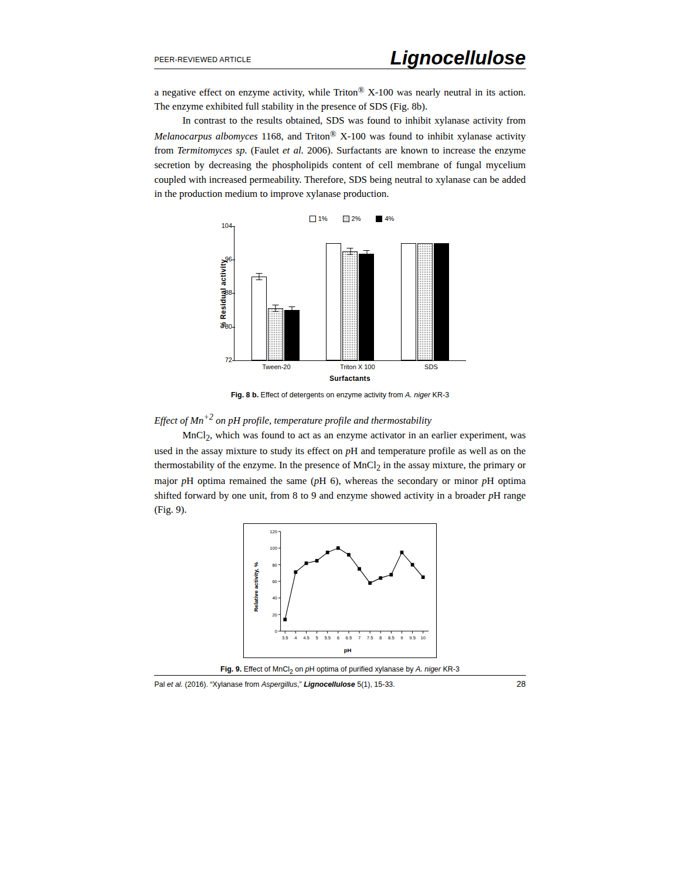PEER-REVIEWED ARTICLE
Lignocellulose
a negative effect on enzyme activity, while Triton® X-100 was nearly neutral in its action. The enzyme exhibited full stability in the presence of SDS (Fig. 8b).
In contrast to the results obtained, SDS was found to inhibit xylanase activity from Melanocarpus albomyces 1168, and Triton® X-100 was found to inhibit xylanase activity from Termitomyces sp. (Faulet et al. 2006). Surfactants are known to increase the enzyme secretion by decreasing the phospholipids content of cell membrane of fungal mycelium coupled with increased permeability. Therefore, SDS being neutral to xylanase can be added in the production medium to improve xylanase production.
1% 2% 4%
% Residual activity
104
96
88
80
72
Tween-20 Triton X 100 SDS
Surfactants
Fig. 8 b. Effect of detergents on enzyme activity from A. niger KR-3
Effect of Mn+2 on pH profile, temperature profile and thermostability
MnCl2, which was found to act as an enzyme activator in an earlier experiment, was used in the assay mixture to study its effect on p H and temperature profile as well as on the thermostability of the enzyme. In the presence of MnCl2 in the assay mixture, the primary or major p H optima remained the same (p H 6), whereas the secondary or minor p H optima shifted forward by one unit, from 8 to 9 and enzyme showed activity in a broader p H range (Fig. 9).
Relative activity, %
0 20 40 60 80 100 120 3.5 4 4.5 5 5.5 6 6.5 7 7.5 8 8.5 9 9.5 10
pH
Fig. 9. Effect of MnCl2 on p H optima of purified xylanase by A. niger KR-3
Pal et al. (2016). “Xylanase from Aspergillus,” Lignocellulose 5(1), 15-33.
28